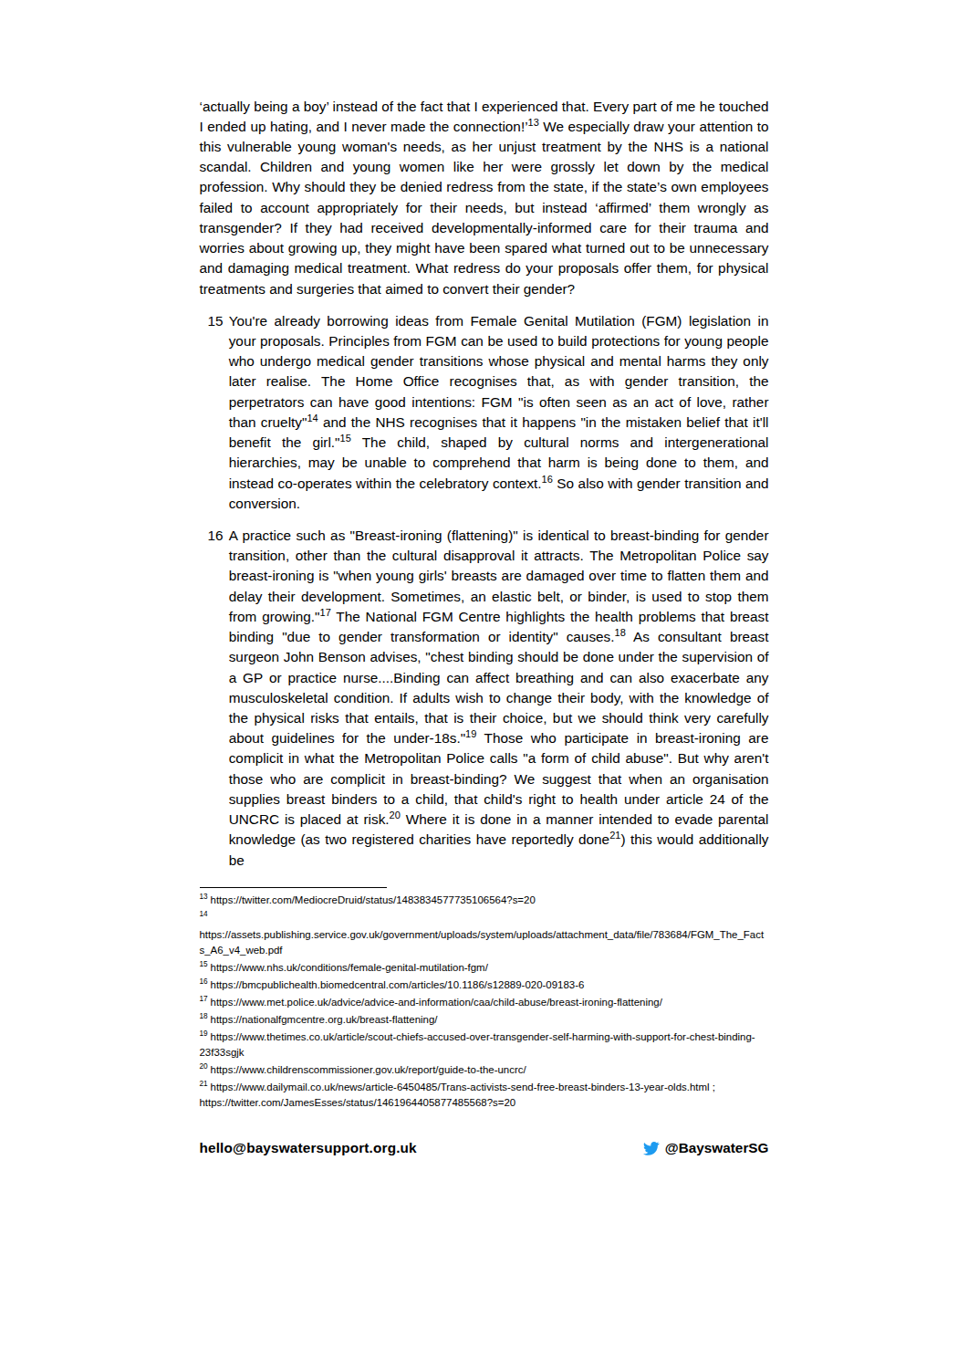‘actually being a boy’ instead of the fact that I experienced that. Every part of me he touched I ended up hating, and I never made the connection!’13 We especially draw your attention to this vulnerable young woman's needs, as her unjust treatment by the NHS is a national scandal. Children and young women like her were grossly let down by the medical profession. Why should they be denied redress from the state, if the state’s own employees failed to account appropriately for their needs, but instead ‘affirmed’ them wrongly as transgender? If they had received developmentally-informed care for their trauma and worries about growing up, they might have been spared what turned out to be unnecessary and damaging medical treatment. What redress do your proposals offer them, for physical treatments and surgeries that aimed to convert their gender?
15 You're already borrowing ideas from Female Genital Mutilation (FGM) legislation in your proposals. Principles from FGM can be used to build protections for young people who undergo medical gender transitions whose physical and mental harms they only later realise. The Home Office recognises that, as with gender transition, the perpetrators can have good intentions: FGM "is often seen as an act of love, rather than cruelty"14 and the NHS recognises that it happens "in the mistaken belief that it'll benefit the girl."15 The child, shaped by cultural norms and intergenerational hierarchies, may be unable to comprehend that harm is being done to them, and instead co-operates within the celebratory context.16 So also with gender transition and conversion.
16 A practice such as "Breast-ironing (flattening)" is identical to breast-binding for gender transition, other than the cultural disapproval it attracts. The Metropolitan Police say breast-ironing is "when young girls' breasts are damaged over time to flatten them and delay their development. Sometimes, an elastic belt, or binder, is used to stop them from growing."17 The National FGM Centre highlights the health problems that breast binding "due to gender transformation or identity" causes.18 As consultant breast surgeon John Benson advises, "chest binding should be done under the supervision of a GP or practice nurse....Binding can affect breathing and can also exacerbate any musculoskeletal condition. If adults wish to change their body, with the knowledge of the physical risks that entails, that is their choice, but we should think very carefully about guidelines for the under-18s."19 Those who participate in breast-ironing are complicit in what the Metropolitan Police calls "a form of child abuse". But why aren't those who are complicit in breast-binding? We suggest that when an organisation supplies breast binders to a child, that child's right to health under article 24 of the UNCRC is placed at risk.20 Where it is done in a manner intended to evade parental knowledge (as two registered charities have reportedly done21) this would additionally be
13https://twitter.com/MediocreDruid/status/1483834577735106564?s=20
14
https://assets.publishing.service.gov.uk/government/uploads/system/uploads/attachment_data/file/783684/FGM_The_Facts_A6_v4_web.pdf
15https://www.nhs.uk/conditions/female-genital-mutilation-fgm/
16https://bmcpublichealth.biomedcentral.com/articles/10.1186/s12889-020-09183-6
17https://www.met.police.uk/advice/advice-and-information/caa/child-abuse/breast-ironing-flattening/
18https://nationalfgmcentre.org.uk/breast-flattening/
19https://www.thetimes.co.uk/article/scout-chiefs-accused-over-transgender-self-harming-with-support-for-chest-binding-23f33sgjk
20https://www.childrenscommissioner.gov.uk/report/guide-to-the-uncrc/
21https://www.dailymail.co.uk/news/article-6450485/Trans-activists-send-free-breast-binders-13-year-olds.html ; https://twitter.com/JamesEsses/status/1461964405877485568?s=20
hello@bayswatersupport.org.uk @BayswaterSG